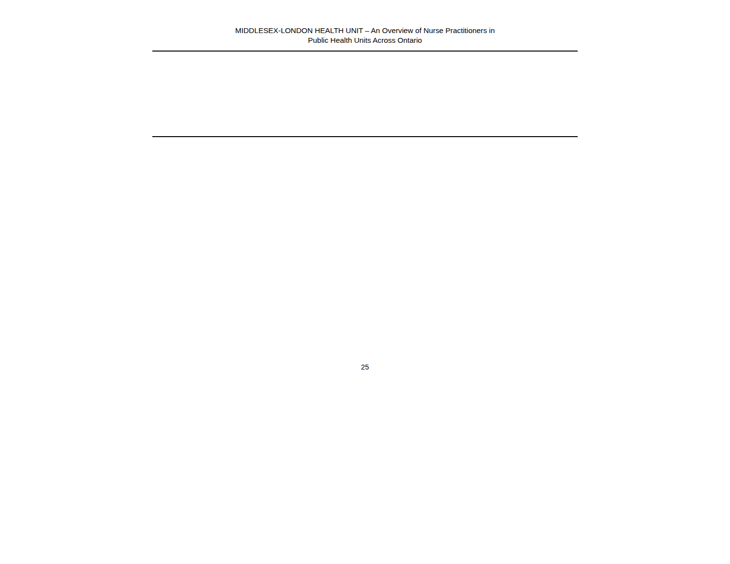MIDDLESEX-LONDON HEALTH UNIT – An Overview of Nurse Practitioners in Public Health Units Across Ontario
25